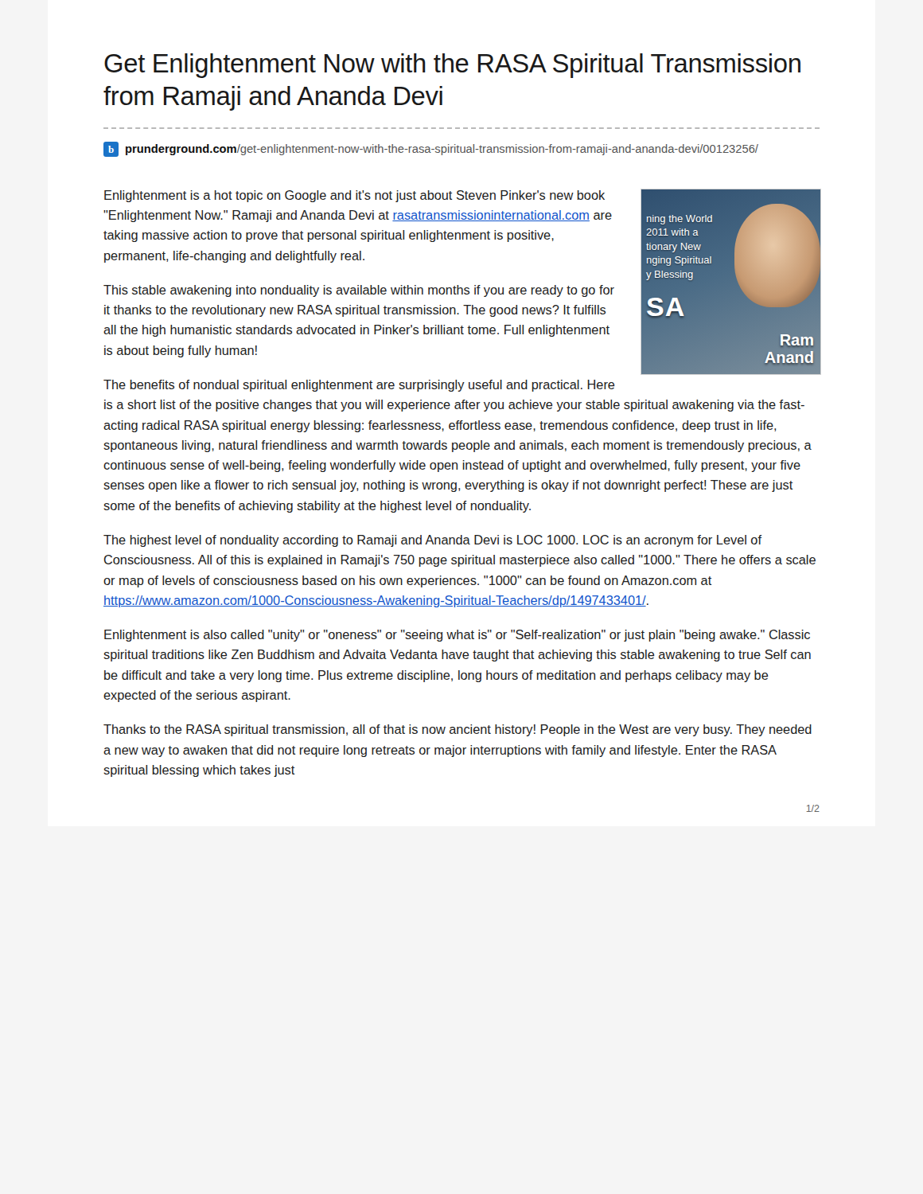Get Enlightenment Now with the RASA Spiritual Transmission from Ramaji and Ananda Devi
b prunderground.com/get-enlightenment-now-with-the-rasa-spiritual-transmission-from-ramaji-and-ananda-devi/00123256/
ning the World
2011 with a
tionary New
nging Spiritual
y Blessing
SA
Ram
Anand
Enlightenment is a hot topic on Google and it's not just about Steven Pinker's new book "Enlightenment Now." Ramaji and Ananda Devi at rasatransmissioninternational.com are taking massive action to prove that personal spiritual enlightenment is positive, permanent, life-changing and delightfully real.
This stable awakening into nonduality is available within months if you are ready to go for it thanks to the revolutionary new RASA spiritual transmission. The good news? It fulfills all the high humanistic standards advocated in Pinker's brilliant tome. Full enlightenment is about being fully human!
The benefits of nondual spiritual enlightenment are surprisingly useful and practical. Here is a short list of the positive changes that you will experience after you achieve your stable spiritual awakening via the fast-acting radical RASA spiritual energy blessing: fearlessness, effortless ease, tremendous confidence, deep trust in life, spontaneous living, natural friendliness and warmth towards people and animals, each moment is tremendously precious, a continuous sense of well-being, feeling wonderfully wide open instead of uptight and overwhelmed, fully present, your five senses open like a flower to rich sensual joy, nothing is wrong, everything is okay if not downright perfect! These are just some of the benefits of achieving stability at the highest level of nonduality.
The highest level of nonduality according to Ramaji and Ananda Devi is LOC 1000. LOC is an acronym for Level of Consciousness. All of this is explained in Ramaji's 750 page spiritual masterpiece also called "1000." There he offers a scale or map of levels of consciousness based on his own experiences. "1000" can be found on Amazon.com at https://www.amazon.com/1000-Consciousness-Awakening-Spiritual-Teachers/dp/1497433401/.
Enlightenment is also called "unity" or "oneness" or "seeing what is" or "Self-realization" or just plain "being awake." Classic spiritual traditions like Zen Buddhism and Advaita Vedanta have taught that achieving this stable awakening to true Self can be difficult and take a very long time. Plus extreme discipline, long hours of meditation and perhaps celibacy may be expected of the serious aspirant.
Thanks to the RASA spiritual transmission, all of that is now ancient history! People in the West are very busy. They needed a new way to awaken that did not require long retreats or major interruptions with family and lifestyle. Enter the RASA spiritual blessing which takes just
1/2